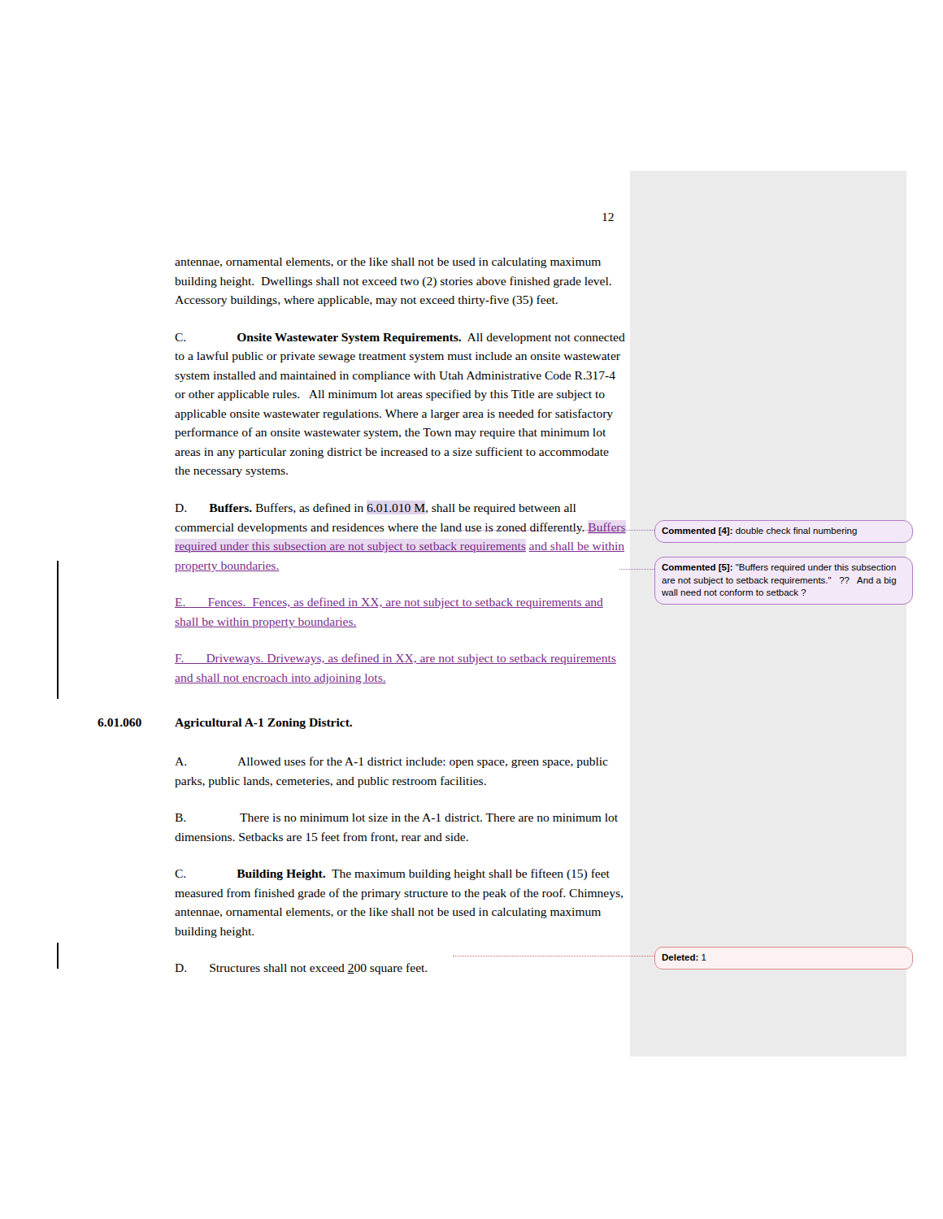12
antennae, ornamental elements, or the like shall not be used in calculating maximum building height. Dwellings shall not exceed two (2) stories above finished grade level. Accessory buildings, where applicable, may not exceed thirty-five (35) feet.
C. Onsite Wastewater System Requirements. All development not connected to a lawful public or private sewage treatment system must include an onsite wastewater system installed and maintained in compliance with Utah Administrative Code R.317-4 or other applicable rules. All minimum lot areas specified by this Title are subject to applicable onsite wastewater regulations. Where a larger area is needed for satisfactory performance of an onsite wastewater system, the Town may require that minimum lot areas in any particular zoning district be increased to a size sufficient to accommodate the necessary systems.
D. Buffers. Buffers, as defined in 6.01.010 M, shall be required between all commercial developments and residences where the land use is zoned differently. Buffers required under this subsection are not subject to setback requirements and shall be within property boundaries.
E. Fences. Fences, as defined in XX, are not subject to setback requirements and shall be within property boundaries.
F. Driveways. Driveways, as defined in XX, are not subject to setback requirements and shall not encroach into adjoining lots.
6.01.060
Agricultural A-1 Zoning District.
A. Allowed uses for the A-1 district include: open space, green space, public parks, public lands, cemeteries, and public restroom facilities.
B. There is no minimum lot size in the A-1 district. There are no minimum lot dimensions. Setbacks are 15 feet from front, rear and side.
C. Building Height. The maximum building height shall be fifteen (15) feet measured from finished grade of the primary structure to the peak of the roof. Chimneys, antennae, ornamental elements, or the like shall not be used in calculating maximum building height.
D. Structures shall not exceed 200 square feet.
Commented [4]: double check final numbering
Commented [5]: "Buffers required under this subsection are not subject to setback requirements." ?? And a big wall need not conform to setback ?
Deleted: 1